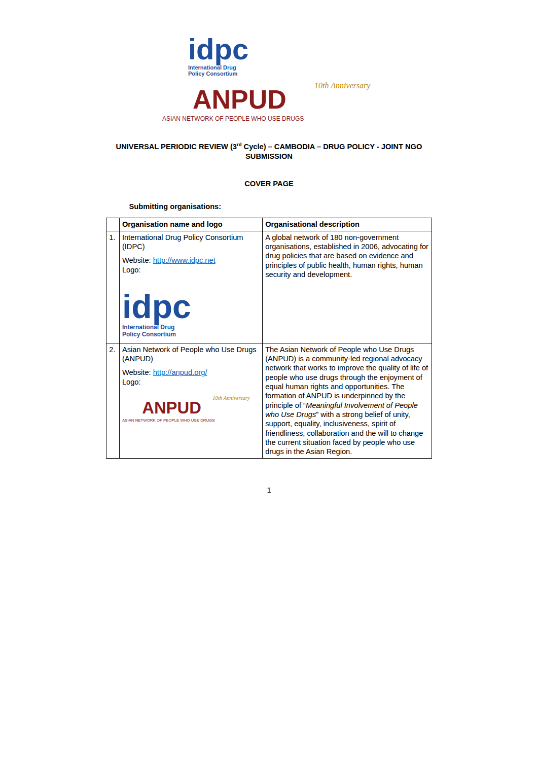UNIVERSAL PERIODIC REVIEW (3rd Cycle) – CAMBODIA – DRUG POLICY - JOINT NGO SUBMISSION
COVER PAGE
Submitting organisations:
| | Organisation name and logo | Organisational description |
| --- | --- | --- |
| 1. | International Drug Policy Consortium (IDPC) Website: http://www.idpc.net Logo: | A global network of 180 non-government organisations, established in 2006, advocating for drug policies that are based on evidence and principles of public health, human rights, human security and development. |
| 2. | Asian Network of People who Use Drugs (ANPUD) Website: http://anpud.org/ Logo: | The Asian Network of People who Use Drugs (ANPUD) is a community-led regional advocacy network that works to improve the quality of life of people who use drugs through the enjoyment of equal human rights and opportunities. The formation of ANPUD is underpinned by the principle of “ Meaningful Involvement of People who Use Drugs ” with a strong belief of unity, support, equality, inclusiveness, spirit of friendliness, collaboration and the will to change the current situation faced by people who use drugs in the Asian Region. |
1